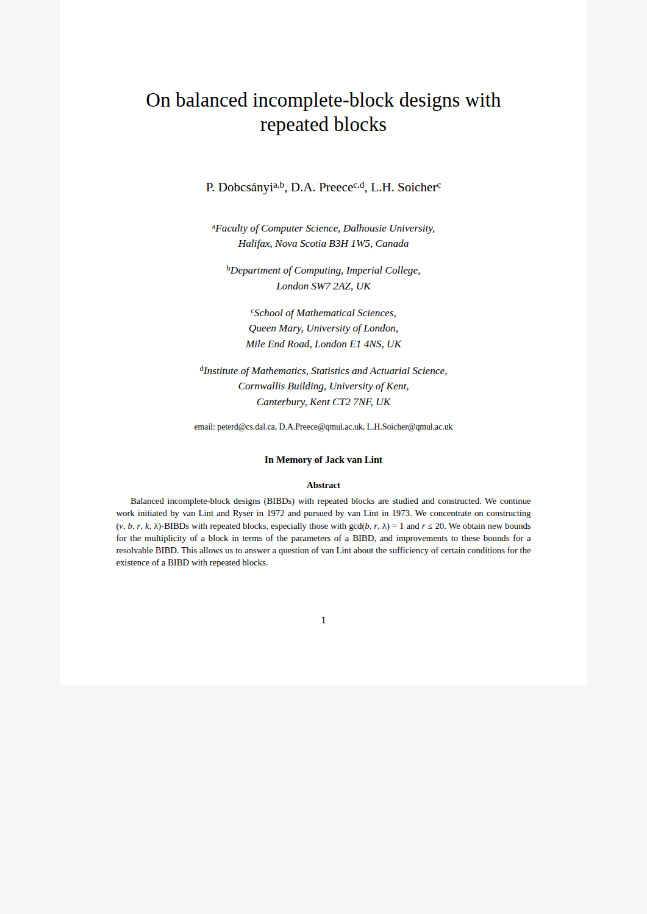On balanced incomplete-block designs with
repeated blocks
P. Dobcsányia,b, D.A. Preecec,d, L.H. Soicherc
aFaculty of Computer Science, Dalhousie University,
Halifax, Nova Scotia B3H 1W5, Canada
bDepartment of Computing, Imperial College,
London SW7 2AZ, UK
cSchool of Mathematical Sciences,
Queen Mary, University of London,
Mile End Road, London E1 4NS, UK
dInstitute of Mathematics, Statistics and Actuarial Science,
Cornwallis Building, University of Kent,
Canterbury, Kent CT2 7NF, UK
email: peterd@cs.dal.ca, D.A.Preece@qmul.ac.uk, L.H.Soicher@qmul.ac.uk
In Memory of Jack van Lint
Abstract
Balanced incomplete-block designs (BIBDs) with repeated blocks are studied and constructed. We continue work initiated by van Lint and Ryser in 1972 and pursued by van Lint in 1973. We concentrate on constructing (v, b, r, k, λ)-BIBDs with repeated blocks, especially those with gcd(b, r, λ) = 1 and r ≤ 20. We obtain new bounds for the multiplicity of a block in terms of the parameters of a BIBD, and improvements to these bounds for a resolvable BIBD. This allows us to answer a question of van Lint about the sufficiency of certain conditions for the existence of a BIBD with repeated blocks.
1